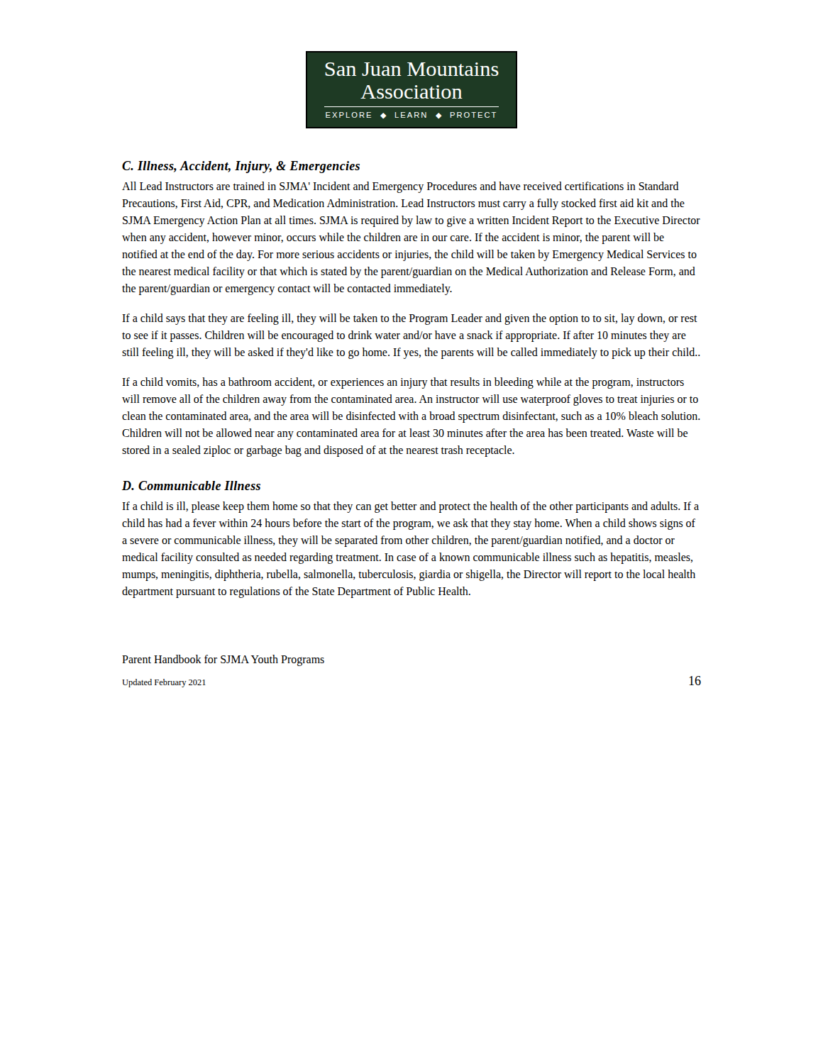San Juan Mountains
Association EXPLORE ◆ LEARN ◆ PROTECT
C. Illness, Accident, Injury, & Emergencies
All Lead Instructors are trained in SJMA' Incident and Emergency Procedures and have received certifications in Standard Precautions, First Aid, CPR, and Medication Administration. Lead Instructors must carry a fully stocked first aid kit and the SJMA Emergency Action Plan at all times. SJMA is required by law to give a written Incident Report to the Executive Director when any accident, however minor, occurs while the children are in our care. If the accident is minor, the parent will be notified at the end of the day. For more serious accidents or injuries, the child will be taken by Emergency Medical Services to the nearest medical facility or that which is stated by the parent/guardian on the Medical Authorization and Release Form, and the parent/guardian or emergency contact will be contacted immediately.
If a child says that they are feeling ill, they will be taken to the Program Leader and given the option to to sit, lay down, or rest to see if it passes. Children will be encouraged to drink water and/or have a snack if appropriate. If after 10 minutes they are still feeling ill, they will be asked if they'd like to go home. If yes, the parents will be called immediately to pick up their child..
If a child vomits, has a bathroom accident, or experiences an injury that results in bleeding while at the program, instructors will remove all of the children away from the contaminated area. An instructor will use waterproof gloves to treat injuries or to clean the contaminated area, and the area will be disinfected with a broad spectrum disinfectant, such as a 10% bleach solution. Children will not be allowed near any contaminated area for at least 30 minutes after the area has been treated. Waste will be stored in a sealed ziploc or garbage bag and disposed of at the nearest trash receptacle.
D. Communicable Illness
If a child is ill, please keep them home so that they can get better and protect the health of the other participants and adults. If a child has had a fever within 24 hours before the start of the program, we ask that they stay home. When a child shows signs of a severe or communicable illness, they will be separated from other children, the parent/guardian notified, and a doctor or medical facility consulted as needed regarding treatment. In case of a known communicable illness such as hepatitis, measles, mumps, meningitis, diphtheria, rubella, salmonella, tuberculosis, giardia or shigella, the Director will report to the local health department pursuant to regulations of the State Department of Public Health.
Parent Handbook for SJMA Youth Programs
Updated February 2021 16